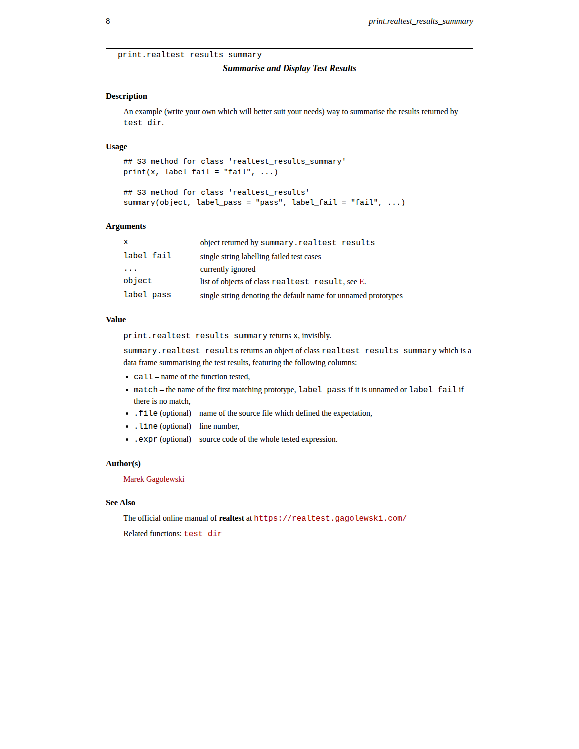8 print.realtest_results_summary
print.realtest_results_summary
Summarise and Display Test Results
Description
An example (write your own which will better suit your needs) way to summarise the results returned by test_dir.
Usage
## S3 method for class 'realtest_results_summary'
print(x, label_fail = "fail", ...)

## S3 method for class 'realtest_results'
summary(object, label_pass = "pass", label_fail = "fail", ...)
Arguments
| x | object returned by summary.realtest_results |
| label_fail | single string labelling failed test cases |
| ... | currently ignored |
| object | list of objects of class realtest_result , see E . |
| label_pass | single string denoting the default name for unnamed prototypes |
Value
print.realtest_results_summary returns x, invisibly.
summary.realtest_results returns an object of class realtest_results_summary which is a data frame summarising the test results, featuring the following columns:
call – name of the function tested,
match – the name of the first matching prototype, label_pass if it is unnamed or label_fail if there is no match,
.file (optional) – name of the source file which defined the expectation,
.line (optional) – line number,
.expr (optional) – source code of the whole tested expression.
Author(s)
Marek Gagolewski
See Also
The official online manual of realtest at https://realtest.gagolewski.com/
Related functions: test_dir